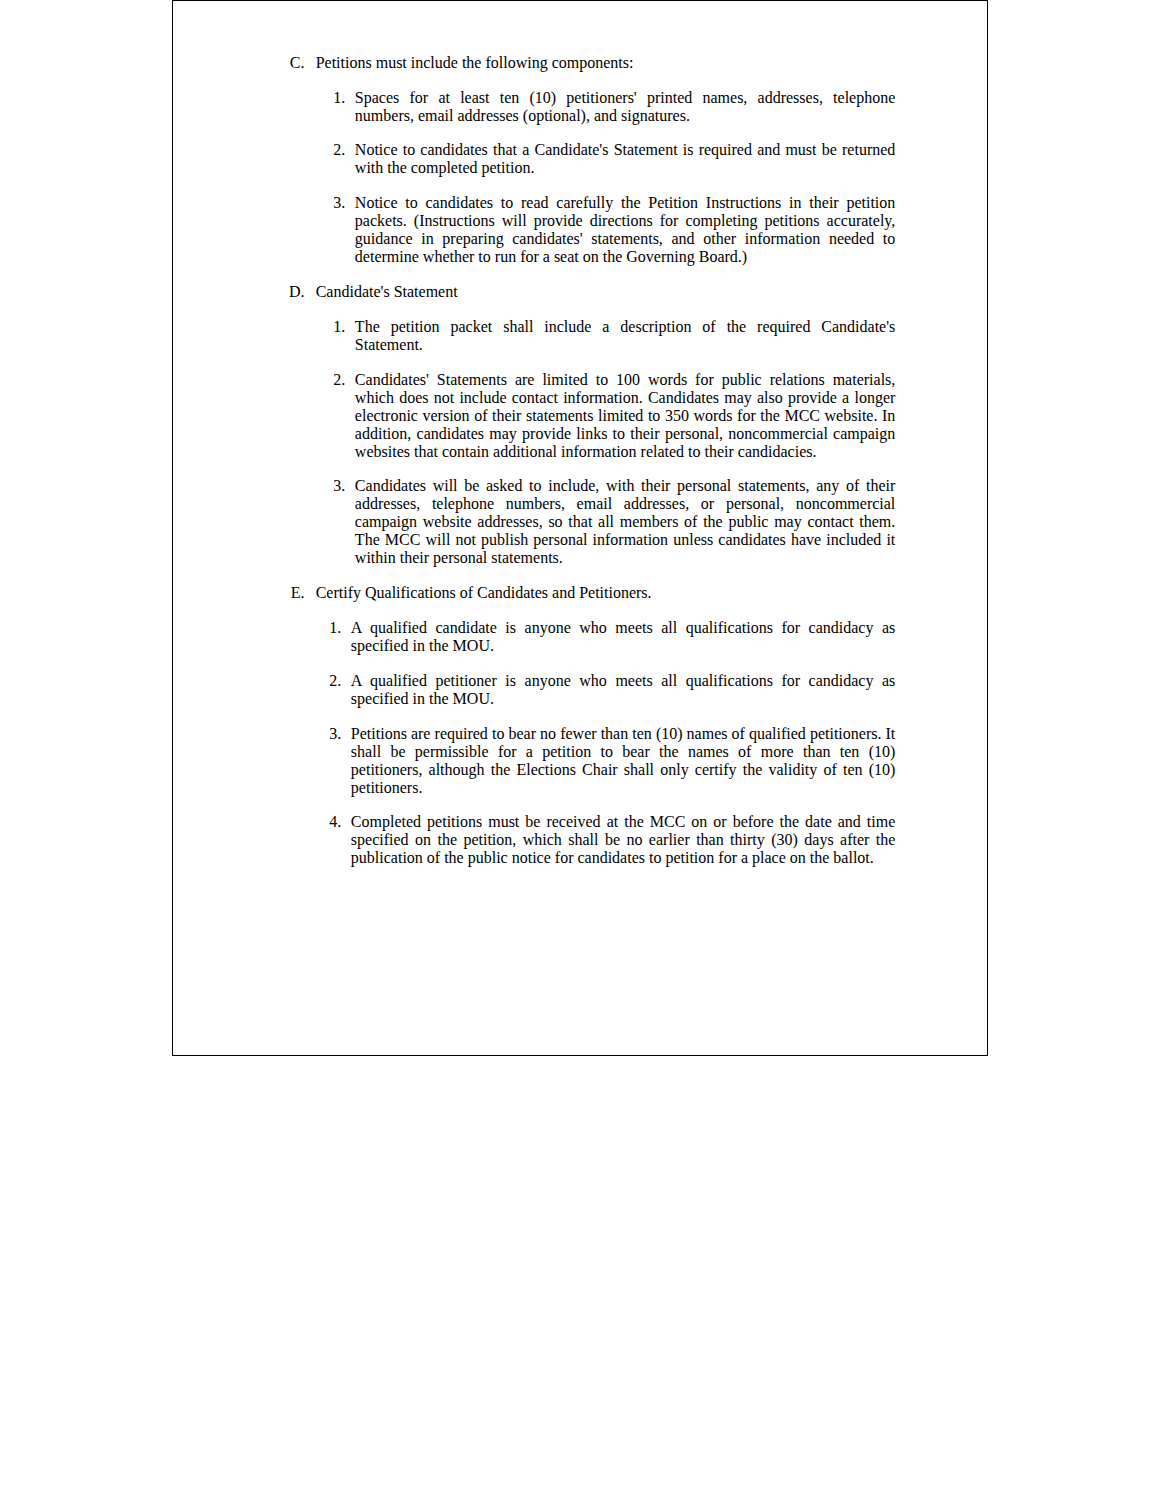Petitions must include the following components:
Spaces for at least ten (10) petitioners' printed names, addresses, telephone numbers, email addresses (optional), and signatures.
Notice to candidates that a Candidate's Statement is required and must be returned with the completed petition.
Notice to candidates to read carefully the Petition Instructions in their petition packets. (Instructions will provide directions for completing petitions accurately, guidance in preparing candidates' statements, and other information needed to determine whether to run for a seat on the Governing Board.)
Candidate's Statement
The petition packet shall include a description of the required Candidate's Statement.
Candidates' Statements are limited to 100 words for public relations materials, which does not include contact information. Candidates may also provide a longer electronic version of their statements limited to 350 words for the MCC website. In addition, candidates may provide links to their personal, noncommercial campaign websites that contain additional information related to their candidacies.
Candidates will be asked to include, with their personal statements, any of their addresses, telephone numbers, email addresses, or personal, noncommercial campaign website addresses, so that all members of the public may contact them. The MCC will not publish personal information unless candidates have included it within their personal statements.
Certify Qualifications of Candidates and Petitioners.
A qualified candidate is anyone who meets all qualifications for candidacy as specified in the MOU.
A qualified petitioner is anyone who meets all qualifications for candidacy as specified in the MOU.
Petitions are required to bear no fewer than ten (10) names of qualified petitioners. It shall be permissible for a petition to bear the names of more than ten (10) petitioners, although the Elections Chair shall only certify the validity of ten (10) petitioners.
Completed petitions must be received at the MCC on or before the date and time specified on the petition, which shall be no earlier than thirty (30) days after the publication of the public notice for candidates to petition for a place on the ballot.